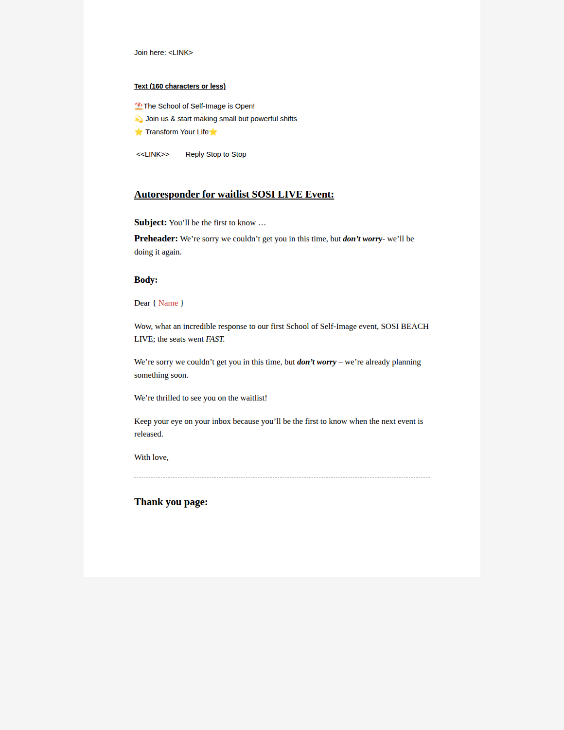Join here: <LINK>
Text (160 characters or less)
⛱️The School of Self-Image is Open!
💫 Join us & start making small but powerful shifts
⭐ Transform Your Life⭐
<<LINK>> Reply Stop to Stop
Autoresponder for waitlist SOSI LIVE Event:
Subject: You’ll be the first to know …
Preheader: We’re sorry we couldn’t get you in this time, but don’t worry- we’ll be doing it again.
Body:
Dear { Name }
Wow, what an incredible response to our first School of Self-Image event, SOSI BEACH LIVE; the seats went FAST.
We’re sorry we couldn’t get you in this time, but don’t worry – we’re already planning something soon.
We’re thrilled to see you on the waitlist!
Keep your eye on your inbox because you’ll be the first to know when the next event is released.
With love,
Thank you page: